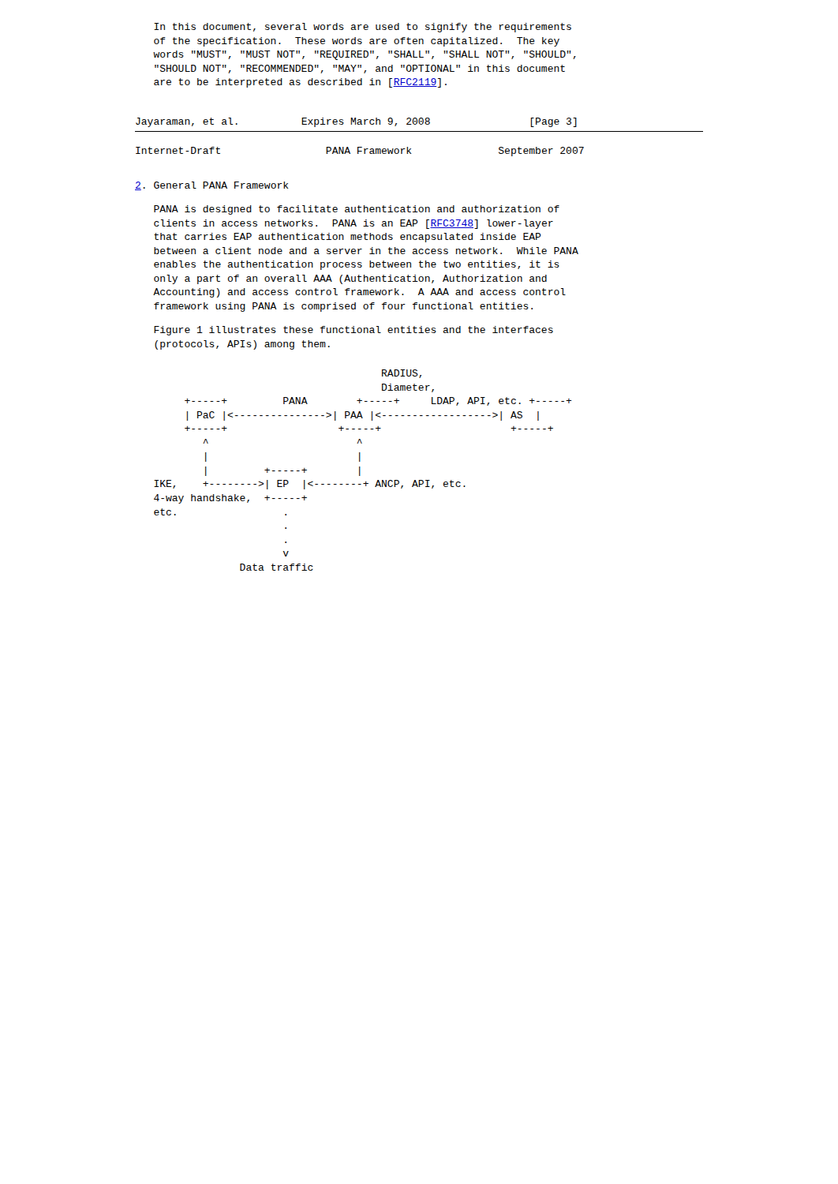In this document, several words are used to signify the requirements of the specification. These words are often capitalized. The key words "MUST", "MUST NOT", "REQUIRED", "SHALL", "SHALL NOT", "SHOULD", "SHOULD NOT", "RECOMMENDED", "MAY", and "OPTIONAL" in this document are to be interpreted as described in [RFC2119].
Jayaraman, et al. Expires March 9, 2008 [Page 3]
Internet-Draft PANA Framework September 2007
2. General PANA Framework
PANA is designed to facilitate authentication and authorization of clients in access networks. PANA is an EAP [RFC3748] lower-layer that carries EAP authentication methods encapsulated inside EAP between a client node and a server in the access network. While PANA enables the authentication process between the two entities, it is only a part of an overall AAA (Authentication, Authorization and Accounting) and access control framework. A AAA and access control framework using PANA is comprised of four functional entities.
Figure 1 illustrates these functional entities and the interfaces (protocols, APIs) among them.
                                        RADIUS,
                                        Diameter,
        +-----+         PANA        +-----+     LDAP, API, etc. +-----+
        | PaC |<--------------->| PAA |<------------------>| AS  |
        +-----+                  +-----+                     +-----+
           ^                        ^
           |                        |
           |         +-----+        |
   IKE,    +-------->| EP  |<--------+ ANCP, API, etc.
   4-way handshake,  +-----+
   etc.                 .
                        .
                        .
                        v
                 Data traffic